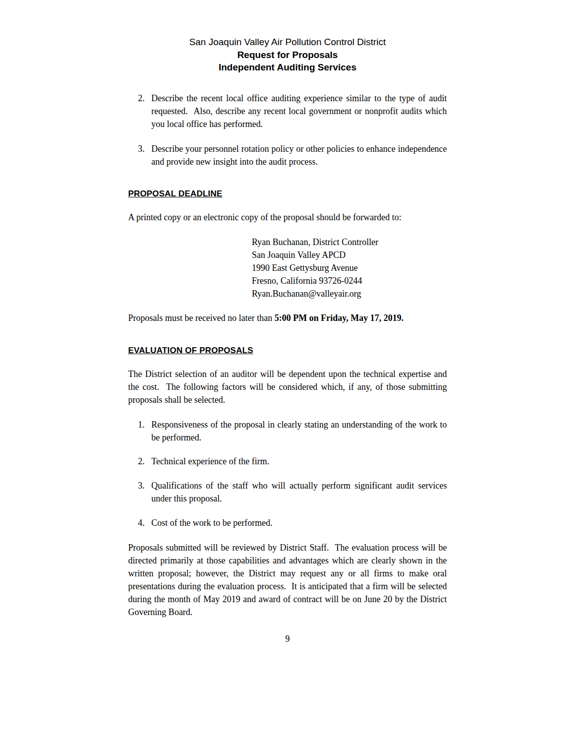San Joaquin Valley Air Pollution Control District
Request for Proposals
Independent Auditing Services
2. Describe the recent local office auditing experience similar to the type of audit requested. Also, describe any recent local government or nonprofit audits which you local office has performed.
3. Describe your personnel rotation policy or other policies to enhance independence and provide new insight into the audit process.
PROPOSAL DEADLINE
A printed copy or an electronic copy of the proposal should be forwarded to:
Ryan Buchanan, District Controller
San Joaquin Valley APCD
1990 East Gettysburg Avenue
Fresno, California 93726-0244
Ryan.Buchanan@valleyair.org
Proposals must be received no later than 5:00 PM on Friday, May 17, 2019.
EVALUATION OF PROPOSALS
The District selection of an auditor will be dependent upon the technical expertise and the cost. The following factors will be considered which, if any, of those submitting proposals shall be selected.
1. Responsiveness of the proposal in clearly stating an understanding of the work to be performed.
2. Technical experience of the firm.
3. Qualifications of the staff who will actually perform significant audit services under this proposal.
4. Cost of the work to be performed.
Proposals submitted will be reviewed by District Staff. The evaluation process will be directed primarily at those capabilities and advantages which are clearly shown in the written proposal; however, the District may request any or all firms to make oral presentations during the evaluation process. It is anticipated that a firm will be selected during the month of May 2019 and award of contract will be on June 20 by the District Governing Board.
9